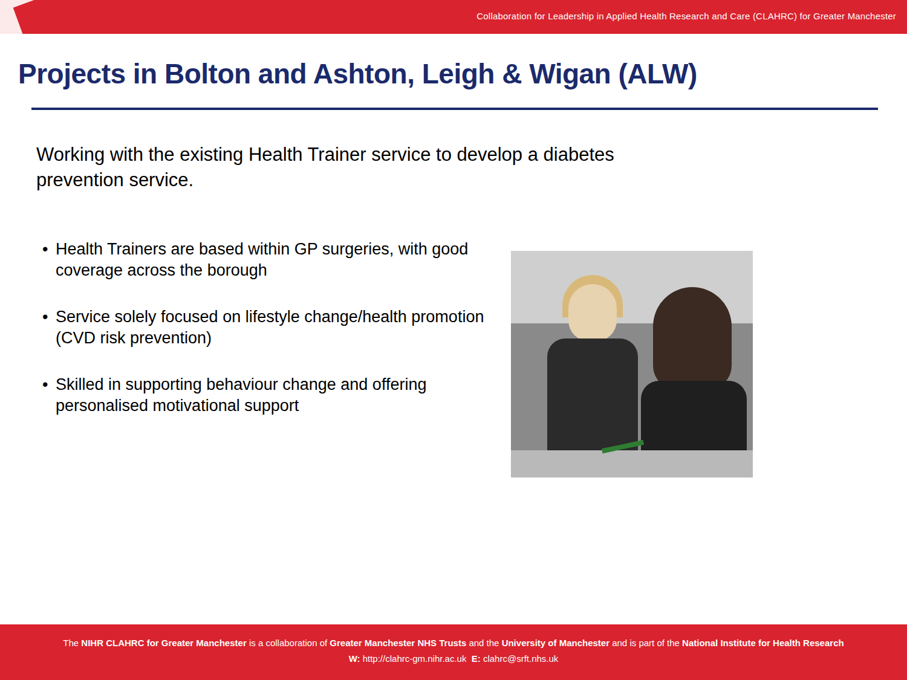Collaboration for Leadership in Applied Health Research and Care (CLAHRC) for Greater Manchester
Projects in Bolton and Ashton, Leigh & Wigan (ALW)
Working with the existing Health Trainer service to develop a diabetes prevention service.
Health Trainers are based within GP surgeries, with good coverage across the borough
Service solely focused on lifestyle change/health promotion (CVD risk prevention)
Skilled in supporting behaviour change and offering personalised motivational support
The NIHR CLAHRC for Greater Manchester is a collaboration of Greater Manchester NHS Trusts and the University of Manchester and is part of the National Institute for Health Research
W: http://clahrc-gm.nihr.ac.uk E: clahrc@srft.nhs.uk